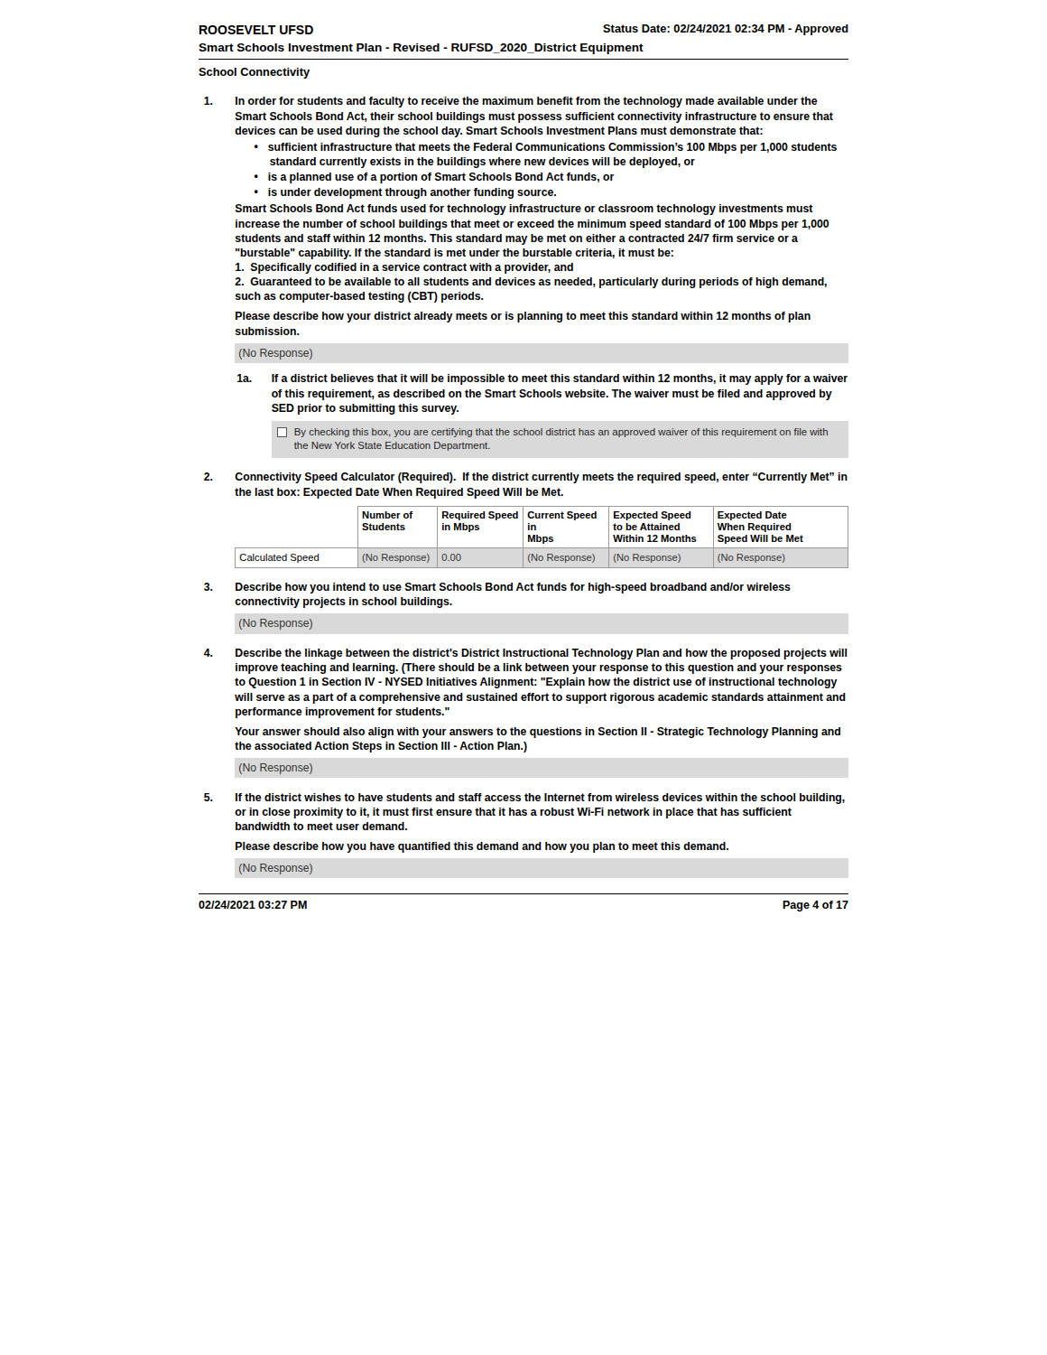ROOSEVELT UFSD
Status Date: 02/24/2021 02:34 PM - Approved
Smart Schools Investment Plan - Revised - RUFSD_2020_District Equipment
School Connectivity
1.
In order for students and faculty to receive the maximum benefit from the technology made available under the Smart Schools Bond Act, their school buildings must possess sufficient connectivity infrastructure to ensure that devices can be used during the school day. Smart Schools Investment Plans must demonstrate that:
sufficient infrastructure that meets the Federal Communications Commission’s 100 Mbps per 1,000 students standard currently exists in the buildings where new devices will be deployed, or
is a planned use of a portion of Smart Schools Bond Act funds, or
is under development through another funding source.
Smart Schools Bond Act funds used for technology infrastructure or classroom technology investments must increase the number of school buildings that meet or exceed the minimum speed standard of 100 Mbps per 1,000 students and staff within 12 months. This standard may be met on either a contracted 24/7 firm service or a "burstable" capability. If the standard is met under the burstable criteria, it must be:
1. Specifically codified in a service contract with a provider, and
2. Guaranteed to be available to all students and devices as needed, particularly during periods of high demand, such as computer-based testing (CBT) periods.
Please describe how your district already meets or is planning to meet this standard within 12 months of plan submission.
(No Response)
1a.
If a district believes that it will be impossible to meet this standard within 12 months, it may apply for a waiver of this requirement, as described on the Smart Schools website. The waiver must be filed and approved by SED prior to submitting this survey.
By checking this box, you are certifying that the school district has an approved waiver of this requirement on file with the New York State Education Department.
2.
Connectivity Speed Calculator (Required). If the district currently meets the required speed, enter “Currently Met” in the last box: Expected Date When Required Speed Will be Met.
| | Number of Students | Required Speed in Mbps | Current Speed in Mbps | Expected Speed to be Attained Within 12 Months | Expected Date When Required Speed Will be Met |
| --- | --- | --- | --- | --- | --- |
| Calculated Speed | (No Response) | 0.00 | (No Response) | (No Response) | (No Response) |
3.
Describe how you intend to use Smart Schools Bond Act funds for high-speed broadband and/or wireless connectivity projects in school buildings.
(No Response)
4.
Describe the linkage between the district's District Instructional Technology Plan and how the proposed projects will improve teaching and learning. (There should be a link between your response to this question and your responses to Question 1 in Section IV - NYSED Initiatives Alignment: "Explain how the district use of instructional technology will serve as a part of a comprehensive and sustained effort to support rigorous academic standards attainment and performance improvement for students."
Your answer should also align with your answers to the questions in Section II - Strategic Technology Planning and the associated Action Steps in Section III - Action Plan.)
(No Response)
5.
If the district wishes to have students and staff access the Internet from wireless devices within the school building, or in close proximity to it, it must first ensure that it has a robust Wi-Fi network in place that has sufficient bandwidth to meet user demand.
Please describe how you have quantified this demand and how you plan to meet this demand.
(No Response)
02/24/2021 03:27 PM
Page 4 of 17